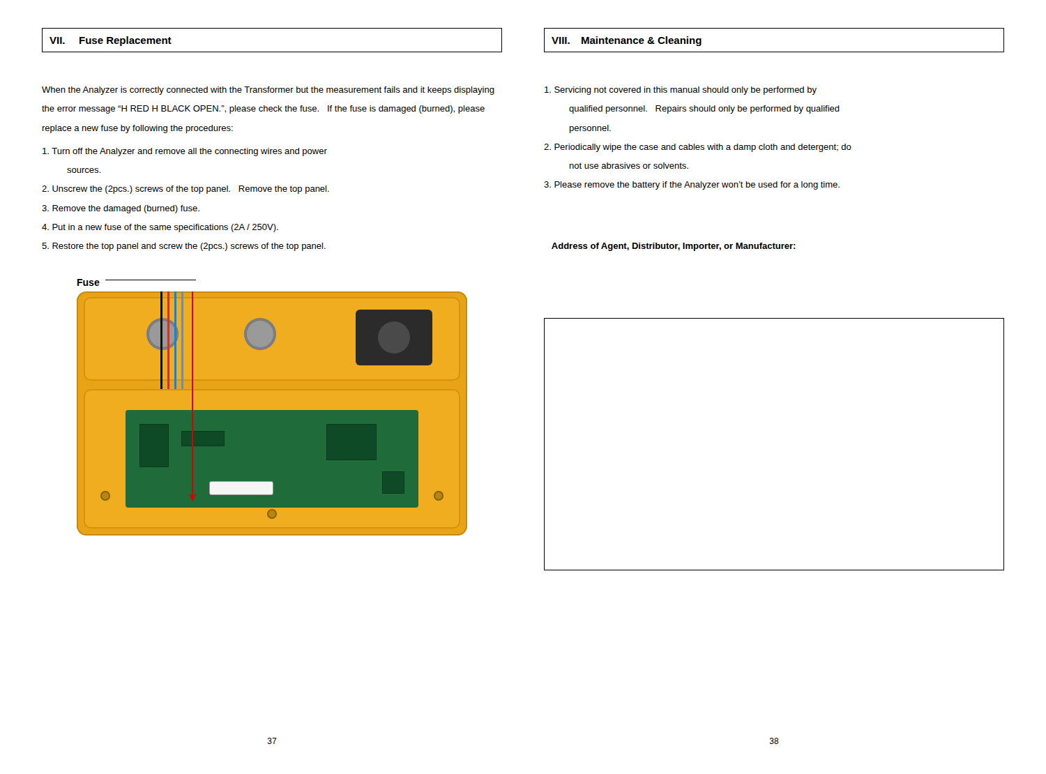VII. Fuse Replacement
When the Analyzer is correctly connected with the Transformer but the measurement fails and it keeps displaying the error message “H RED H BLACK OPEN.”, please check the fuse. If the fuse is damaged (burned), please replace a new fuse by following the procedures:
1. Turn off the Analyzer and remove all the connecting wires and powersources.
2. Unscrew the (2pcs.) screws of the top panel. Remove the top panel.
3. Remove the damaged (burned) fuse.
4. Put in a new fuse of the same specifications (2A / 250V).
5. Restore the top panel and screw the (2pcs.) screws of the top panel.
Fuse
37
VIII. Maintenance & Cleaning
1. Servicing not covered in this manual should only be performed byqualified personnel. Repairs should only be performed by qualified personnel.
2. Periodically wipe the case and cables with a damp cloth and detergent; donot use abrasives or solvents.
3. Please remove the battery if the Analyzer won’t be used for a long time.
Address of Agent, Distributor, Importer, or Manufacturer:
38